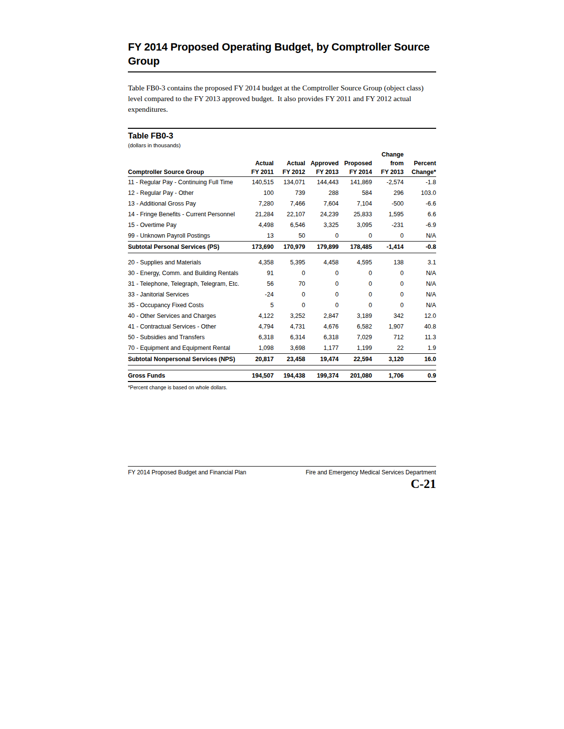FY 2014 Proposed Operating Budget, by Comptroller Source Group
Table FB0-3 contains the proposed FY 2014 budget at the Comptroller Source Group (object class) level compared to the FY 2013 approved budget. It also provides FY 2011 and FY 2012 actual expenditures.
Table FB0-3
(dollars in thousands)
| | | | | | Change | |
| --- | --- | --- | --- | --- | --- | --- |
| | Actual | Actual | Approved | Proposed | from | Percent |
| Comptroller Source Group | FY 2011 | FY 2012 | FY 2013 | FY 2014 | FY 2013 | Change* |
| 11 - Regular Pay - Continuing Full Time | 140,515 | 134,071 | 144,443 | 141,869 | -2,574 | -1.8 |
| 12 - Regular Pay - Other | 100 | 739 | 288 | 584 | 296 | 103.0 |
| 13 - Additional Gross Pay | 7,280 | 7,466 | 7,604 | 7,104 | -500 | -6.6 |
| 14 - Fringe Benefits - Current Personnel | 21,284 | 22,107 | 24,239 | 25,833 | 1,595 | 6.6 |
| 15 - Overtime Pay | 4,498 | 6,546 | 3,325 | 3,095 | -231 | -6.9 |
| 99 - Unknown Payroll Postings | 13 | 50 | 0 | 0 | 0 | N/A |
| Subtotal Personal Services (PS) | 173,690 | 170,979 | 179,899 | 178,485 | -1,414 | -0.8 |
| 20 - Supplies and Materials | 4,358 | 5,395 | 4,458 | 4,595 | 138 | 3.1 |
| 30 - Energy, Comm. and Building Rentals | 91 | 0 | 0 | 0 | 0 | N/A |
| 31 - Telephone, Telegraph, Telegram, Etc. | 56 | 70 | 0 | 0 | 0 | N/A |
| 33 - Janitorial Services | -24 | 0 | 0 | 0 | 0 | N/A |
| 35 - Occupancy Fixed Costs | 5 | 0 | 0 | 0 | 0 | N/A |
| 40 - Other Services and Charges | 4,122 | 3,252 | 2,847 | 3,189 | 342 | 12.0 |
| 41 - Contractual Services - Other | 4,794 | 4,731 | 4,676 | 6,582 | 1,907 | 40.8 |
| 50 - Subsidies and Transfers | 6,318 | 6,314 | 6,318 | 7,029 | 712 | 11.3 |
| 70 - Equipment and Equipment Rental | 1,098 | 3,698 | 1,177 | 1,199 | 22 | 1.9 |
| Subtotal Nonpersonal Services (NPS) | 20,817 | 23,458 | 19,474 | 22,594 | 3,120 | 16.0 |
| Gross Funds | 194,507 | 194,438 | 199,374 | 201,080 | 1,706 | 0.9 |
*Percent change is based on whole dollars.
FY 2014 Proposed Budget and Financial Plan
Fire and Emergency Medical Services Department
C-21